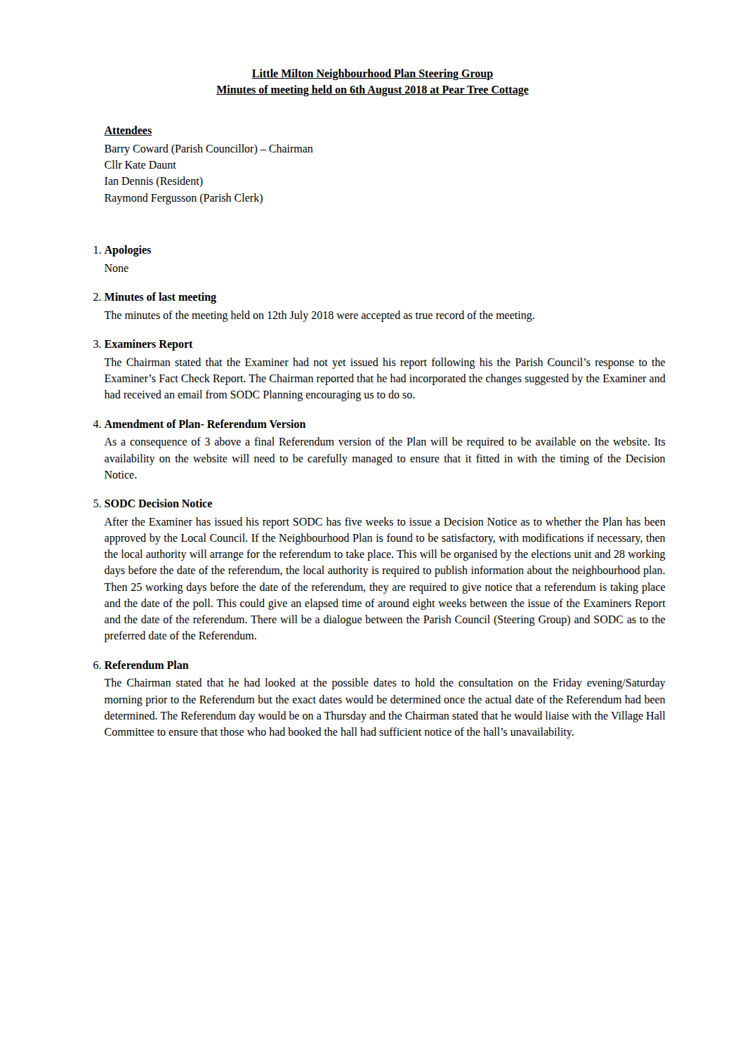Little Milton Neighbourhood Plan Steering Group
Minutes of meeting held on 6th August 2018 at Pear Tree Cottage
Attendees
Barry Coward (Parish Councillor) – Chairman
Cllr Kate Daunt
Ian Dennis (Resident)
Raymond Fergusson (Parish Clerk)
Apologies
None
Minutes of last meeting
The minutes of the meeting held on 12th July 2018 were accepted as true record of the meeting.
Examiners Report
The Chairman stated that the Examiner had not yet issued his report following his the Parish Council’s response to the Examiner’s Fact Check Report. The Chairman reported that he had incorporated the changes suggested by the Examiner and had received an email from SODC Planning encouraging us to do so.
Amendment of Plan- Referendum Version
As a consequence of 3 above a final Referendum version of the Plan will be required to be available on the website. Its availability on the website will need to be carefully managed to ensure that it fitted in with the timing of the Decision Notice.
SODC Decision Notice
After the Examiner has issued his report SODC has five weeks to issue a Decision Notice as to whether the Plan has been approved by the Local Council. If the Neighbourhood Plan is found to be satisfactory, with modifications if necessary, then the local authority will arrange for the referendum to take place. This will be organised by the elections unit and 28 working days before the date of the referendum, the local authority is required to publish information about the neighbourhood plan. Then 25 working days before the date of the referendum, they are required to give notice that a referendum is taking place and the date of the poll. This could give an elapsed time of around eight weeks between the issue of the Examiners Report and the date of the referendum. There will be a dialogue between the Parish Council (Steering Group) and SODC as to the preferred date of the Referendum.
Referendum Plan
The Chairman stated that he had looked at the possible dates to hold the consultation on the Friday evening/Saturday morning prior to the Referendum but the exact dates would be determined once the actual date of the Referendum had been determined. The Referendum day would be on a Thursday and the Chairman stated that he would liaise with the Village Hall Committee to ensure that those who had booked the hall had sufficient notice of the hall’s unavailability.